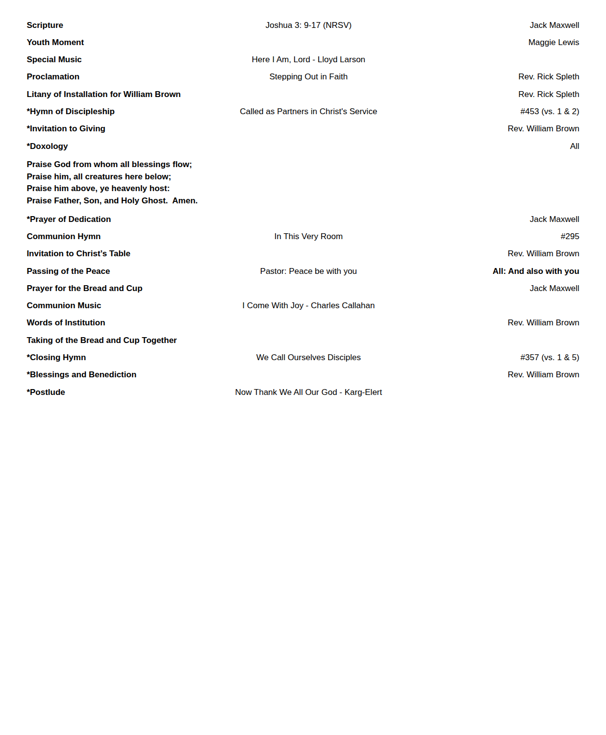| Scripture | Joshua 3: 9-17 (NRSV) | Jack Maxwell |
| Youth Moment | | Maggie Lewis |
| Special Music | Here I Am, Lord - Lloyd Larson | |
| Proclamation | Stepping Out in Faith | Rev. Rick Spleth |
| Litany of Installation for William Brown | | Rev. Rick Spleth |
| *Hymn of Discipleship | Called as Partners in Christ's Service | #453 (vs. 1 & 2) |
| *Invitation to Giving | | Rev. William Brown |
| *Doxology | | All |
| Praise God from whom all blessings flow; Praise him, all creatures here below; Praise him above, ye heavenly host: Praise Father, Son, and Holy Ghost. Amen. |
| *Prayer of Dedication | | Jack Maxwell |
| Communion Hymn | In This Very Room | #295 |
| Invitation to Christ’s Table | | Rev. William Brown |
| Passing of the Peace | Pastor: Peace be with you | All: And also with you |
| Prayer for the Bread and Cup | | Jack Maxwell |
| Communion Music | I Come With Joy - Charles Callahan | |
| Words of Institution | | Rev. William Brown |
| Taking of the Bread and Cup Together | | |
| *Closing Hymn | We Call Ourselves Disciples | #357 (vs. 1 & 5) |
| *Blessings and Benediction | | Rev. William Brown |
| *Postlude | Now Thank We All Our God - Karg-Elert | |